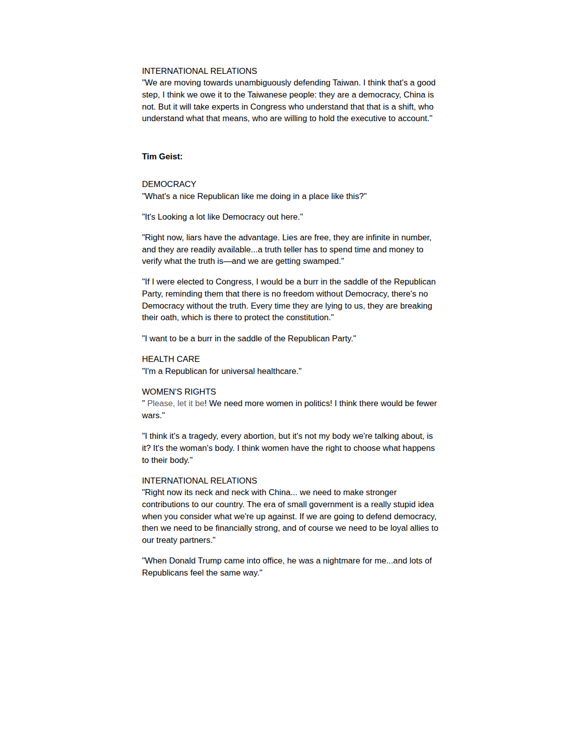INTERNATIONAL RELATIONS
"We are moving towards unambiguously defending Taiwan. I think that's a good step, I think we owe it to the Taiwanese people: they are a democracy, China is not. But it will take experts in Congress who understand that that is a shift, who understand what that means, who are willing to hold the executive to account."
Tim Geist:
DEMOCRACY
"What's a nice Republican like me doing in a place like this?"
"It's Looking a lot like Democracy out here."
"Right now, liars have the advantage. Lies are free, they are infinite in number, and they are readily available...a truth teller has to spend time and money to verify what the truth is—and we are getting swamped."
"If I were elected to Congress, I would be a burr in the saddle of the Republican Party, reminding them that there is no freedom without Democracy, there's no Democracy without the truth. Every time they are lying to us, they are breaking their oath, which is there to protect the constitution."
"I want to be a burr in the saddle of the Republican Party."
HEALTH CARE
"I'm a Republican for universal healthcare."
WOMEN'S RIGHTS
" Please, let it be! We need more women in politics! I think there would be fewer wars."
"I think it's a tragedy, every abortion, but it's not my body we're talking about, is it? It's the woman's body. I think women have the right to choose what happens to their body."
INTERNATIONAL RELATIONS
"Right now its neck and neck with China... we need to make stronger contributions to our country. The era of small government is a really stupid idea when you consider what we're up against. If we are going to defend democracy, then we need to be financially strong, and of course we need to be loyal allies to our treaty partners."
"When Donald Trump came into office, he was a nightmare for me...and lots of Republicans feel the same way."